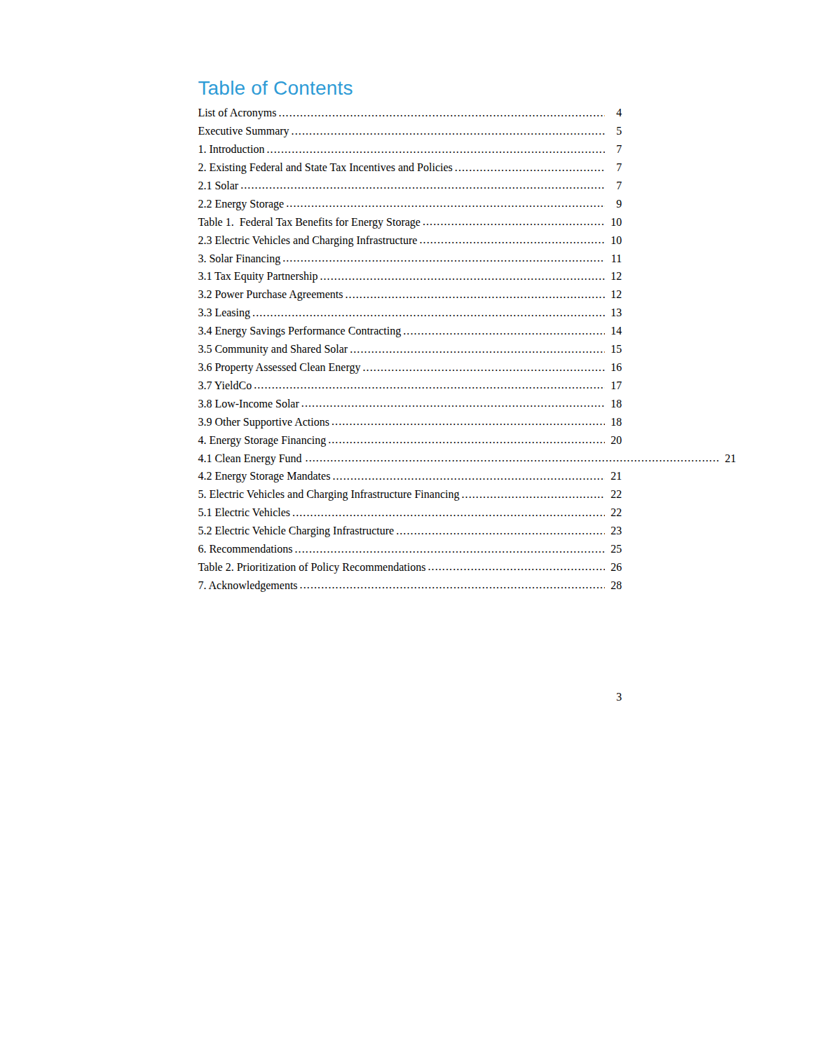Table of Contents
List of Acronyms .................................................................................................................................. 4
Executive Summary .............................................................................................................................. 5
1. Introduction ..................................................................................................................................... 7
2. Existing Federal and State Tax Incentives and Policies ......................................................................... 7
2.1 Solar ........................................................................................................................................... 7
2.2 Energy Storage ............................................................................................................................. 9
Table 1. Federal Tax Benefits for Energy Storage ............................................................................ 10
2.3 Electric Vehicles and Charging Infrastructure ............................................................................... 10
3. Solar Financing .............................................................................................................................. 11
3.1 Tax Equity Partnership ................................................................................................................ 12
3.2 Power Purchase Agreements ......................................................................................................... 12
3.3 Leasing ......................................................................................................................................... 13
3.4 Energy Savings Performance Contracting ....................................................................................... 14
3.5 Community and Shared Solar ....................................................................................................... 15
3.6 Property Assessed Clean Energy .................................................................................................. 16
3.7 YieldCo ....................................................................................................................................... 17
3.8 Low-Income Solar ..................................................................................................................... 18
3.9 Other Supportive Actions ............................................................................................................. 18
4. Energy Storage Financing ............................................................................................................. 20
4.1 Clean Energy Fund </span .................................................................................................................... 21
4.2 Energy Storage Mandates ............................................................................................................. 21
5. Electric Vehicles and Charging Infrastructure Financing ..................................................................... 22
5.1 Electric Vehicles ........................................................................................................................... 22
5.2 Electric Vehicle Charging Infrastructure ......................................................................................... 23
6. Recommendations ............................................................................................................................ 25
Table 2. Prioritization of Policy Recommendations .......................................................................... 26
7. Acknowledgements .......................................................................................................................... 28
3